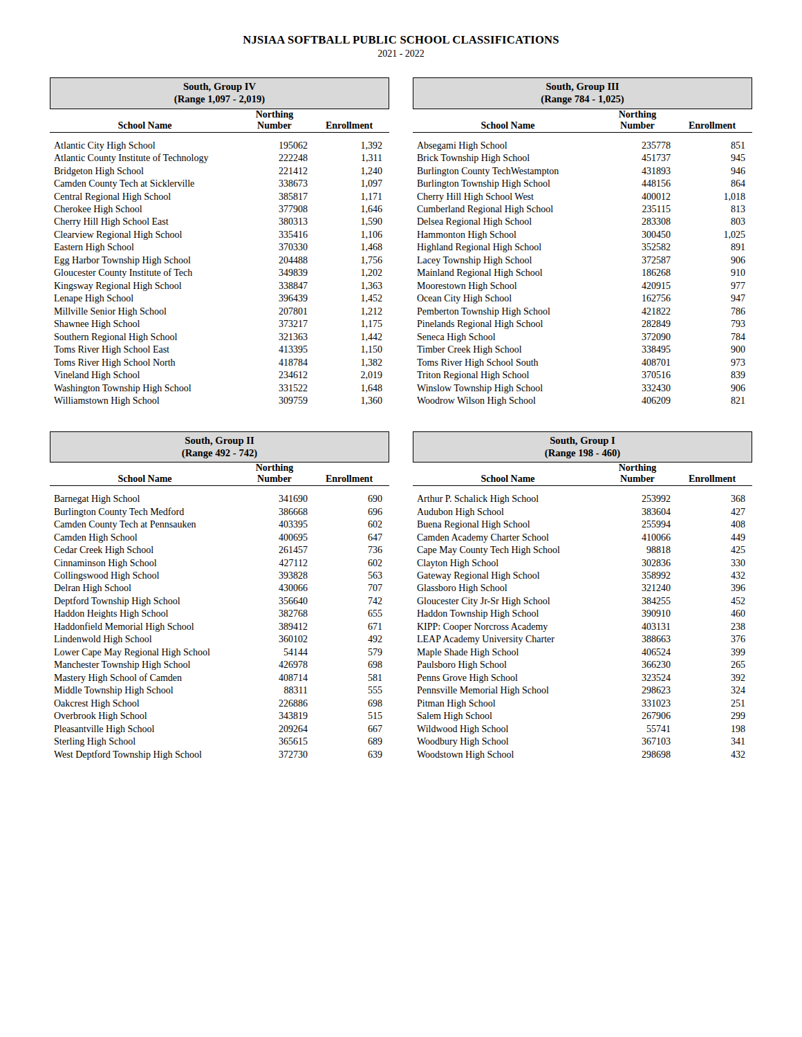NJSIAA SOFTBALL PUBLIC SCHOOL CLASSIFICATIONS
2021 - 2022
| South, Group IV (Range 1,097 - 2,019) / / Northing / / / --- / --- / --- / / School Name / Number / Enrollment / / Atlantic City High School / 195062 / 1,392 / / Atlantic County Institute of Technology / 222248 / 1,311 / / Bridgeton High School / 221412 / 1,240 / / Camden County Tech at Sicklerville / 338673 / 1,097 / / Central Regional High School / 385817 / 1,171 / / Cherokee High School / 377908 / 1,646 / / Cherry Hill High School East / 380313 / 1,590 / / Clearview Regional High School / 335416 / 1,106 / / Eastern High School / 370330 / 1,468 / / Egg Harbor Township High School / 204488 / 1,756 / / Gloucester County Institute of Tech / 349839 / 1,202 / / Kingsway Regional High School / 338847 / 1,363 / / Lenape High School / 396439 / 1,452 / / Millville Senior High School / 207801 / 1,212 / / Shawnee High School / 373217 / 1,175 / / Southern Regional High School / 321363 / 1,442 / / Toms River High School East / 413395 / 1,150 / / Toms River High School North / 418784 / 1,382 / / Vineland High School / 234612 / 2,019 / / Washington Township High School / 331522 / 1,648 / / Williamstown High School / 309759 / 1,360 / | | South, Group III (Range 784 - 1,025) / / Northing / / / --- / --- / --- / / School Name / Number / Enrollment / / Absegami High School / 235778 / 851 / / Brick Township High School / 451737 / 945 / / Burlington County TechWestampton / 431893 / 946 / / Burlington Township High School / 448156 / 864 / / Cherry Hill High School West / 400012 / 1,018 / / Cumberland Regional High School / 235115 / 813 / / Delsea Regional High School / 283308 / 803 / / Hammonton High School / 300450 / 1,025 / / Highland Regional High School / 352582 / 891 / / Lacey Township High School / 372587 / 906 / / Mainland Regional High School / 186268 / 910 / / Moorestown High School / 420915 / 977 / / Ocean City High School / 162756 / 947 / / Pemberton Township High School / 421822 / 786 / / Pinelands Regional High School / 282849 / 793 / / Seneca High School / 372090 / 784 / / Timber Creek High School / 338495 / 900 / / Toms River High School South / 408701 / 973 / / Triton Regional High School / 370516 / 839 / / Winslow Township High School / 332430 / 906 / / Woodrow Wilson High School / 406209 / 821 / |
| South, Group II (Range 492 - 742) / / Northing / / / --- / --- / --- / / School Name / Number / Enrollment / / Barnegat High School / 341690 / 690 / / Burlington County Tech Medford / 386668 / 696 / / Camden County Tech at Pennsauken / 403395 / 602 / / Camden High School / 400695 / 647 / / Cedar Creek High School / 261457 / 736 / / Cinnaminson High School / 427112 / 602 / / Collingswood High School / 393828 / 563 / / Delran High School / 430066 / 707 / / Deptford Township High School / 356640 / 742 / / Haddon Heights High School / 382768 / 655 / / Haddonfield Memorial High School / 389412 / 671 / / Lindenwold High School / 360102 / 492 / / Lower Cape May Regional High School / 54144 / 579 / / Manchester Township High School / 426978 / 698 / / Mastery High School of Camden / 408714 / 581 / / Middle Township High School / 88311 / 555 / / Oakcrest High School / 226886 / 698 / / Overbrook High School / 343819 / 515 / / Pleasantville High School / 209264 / 667 / / Sterling High School / 365615 / 689 / / West Deptford Township High School / 372730 / 639 / | | South, Group I (Range 198 - 460) / / Northing / / / --- / --- / --- / / School Name / Number / Enrollment / / Arthur P. Schalick High School / 253992 / 368 / / Audubon High School / 383604 / 427 / / Buena Regional High School / 255994 / 408 / / Camden Academy Charter School / 410066 / 449 / / Cape May County Tech High School / 98818 / 425 / / Clayton High School / 302836 / 330 / / Gateway Regional High School / 358992 / 432 / / Glassboro High School / 321240 / 396 / / Gloucester City Jr-Sr High School / 384255 / 452 / / Haddon Township High School / 390910 / 460 / / KIPP: Cooper Norcross Academy / 403131 / 238 / / LEAP Academy University Charter / 388663 / 376 / / Maple Shade High School / 406524 / 399 / / Paulsboro High School / 366230 / 265 / / Penns Grove High School / 323524 / 392 / / Pennsville Memorial High School / 298623 / 324 / / Pitman High School / 331023 / 251 / / Salem High School / 267906 / 299 / / Wildwood High School / 55741 / 198 / / Woodbury High School / 367103 / 341 / / Woodstown High School / 298698 / 432 / |